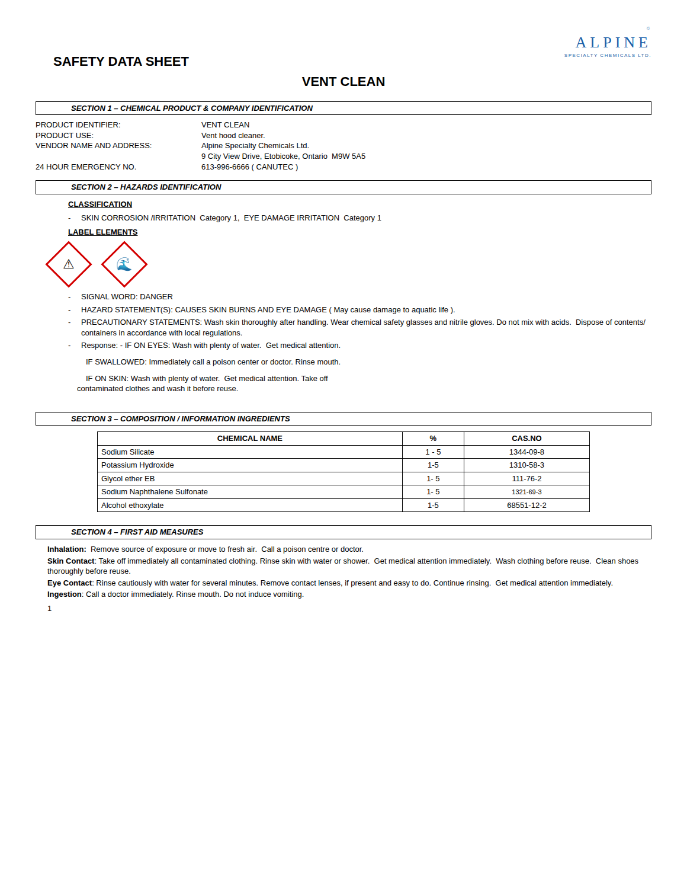☼
ALPINE
SPECIALTY CHEMICALS LTD.
SAFETY DATA SHEET
VENT CLEAN
SECTION 1 – CHEMICAL PRODUCT & COMPANY IDENTIFICATION
| PRODUCT IDENTIFIER: | VENT CLEAN |
| PRODUCT USE: | Vent hood cleaner. |
| VENDOR NAME AND ADDRESS: | Alpine Specialty Chemicals Ltd. |
| | 9 City View Drive, Etobicoke, Ontario M9W 5A5 |
| 24 HOUR EMERGENCY NO. | 613-996-6666 ( CANUTEC ) |
SECTION 2 – HAZARDS IDENTIFICATION
CLASSIFICATION
SKIN CORROSION /IRRITATION Category 1, EYE DAMAGE IRRITATION Category 1
LABEL ELEMENTS
⚠ 🌊
SIGNAL WORD: DANGER
HAZARD STATEMENT(S): CAUSES SKIN BURNS AND EYE DAMAGE ( May cause damage to aquatic life ).
PRECAUTIONARY STATEMENTS: Wash skin thoroughly after handling. Wear chemical safety glasses and nitrile gloves. Do not mix with acids. Dispose of contents/ containers in accordance with local regulations.
Response: - IF ON EYES: Wash with plenty of water. Get medical attention.
IF SWALLOWED: Immediately call a poison center or doctor. Rinse mouth.
IF ON SKIN: Wash with plenty of water. Get medical attention. Take off
contaminated clothes and wash it before reuse.
SECTION 3 – COMPOSITION / INFORMATION INGREDIENTS
| CHEMICAL NAME | % | CAS.NO |
| --- | --- | --- |
| Sodium Silicate | 1 - 5 | 1344-09-8 |
| Potassium Hydroxide | 1-5 | 1310-58-3 |
| Glycol ether EB | 1- 5 | 111-76-2 |
| Sodium Naphthalene Sulfonate | 1- 5 | 1321-69-3 |
| Alcohol ethoxylate | 1-5 | 68551-12-2 |
SECTION 4 – FIRST AID MEASURES
Inhalation: Remove source of exposure or move to fresh air. Call a poison centre or doctor.
Skin Contact: Take off immediately all contaminated clothing. Rinse skin with water or shower. Get medical attention immediately. Wash clothing before reuse. Clean shoes thoroughly before reuse.
Eye Contact: Rinse cautiously with water for several minutes. Remove contact lenses, if present and easy to do. Continue rinsing. Get medical attention immediately.
Ingestion: Call a doctor immediately. Rinse mouth. Do not induce vomiting.
1